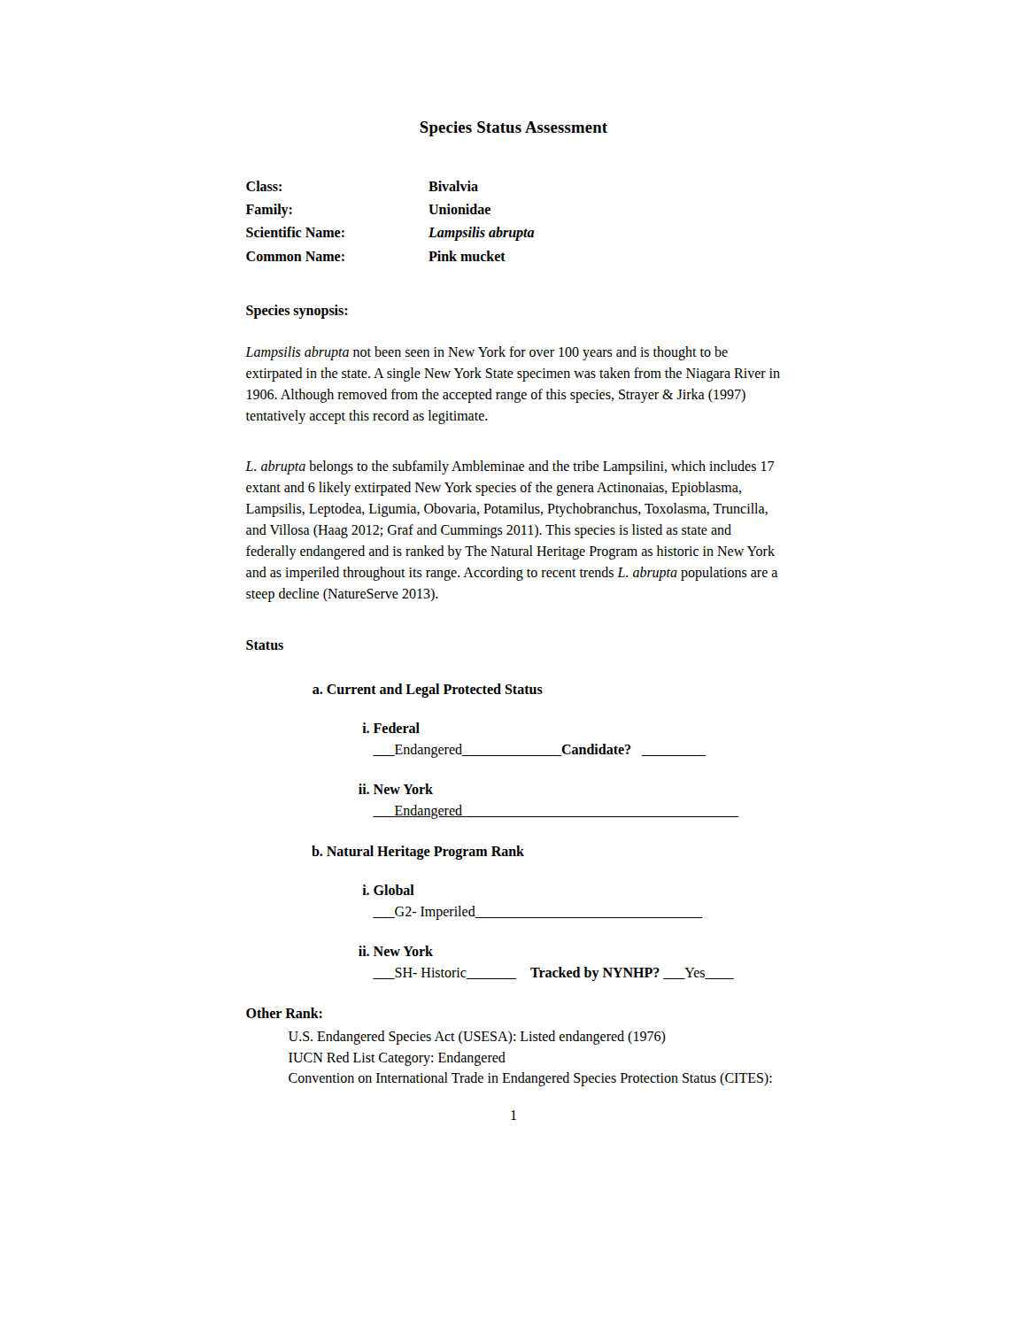Species Status Assessment
| Class: | Bivalvia |
| Family: | Unionidae |
| Scientific Name: | Lampsilis abrupta |
| Common Name: | Pink mucket |
Species synopsis:
Lampsilis abrupta not been seen in New York for over 100 years and is thought to be extirpated in the state. A single New York State specimen was taken from the Niagara River in 1906. Although removed from the accepted range of this species, Strayer & Jirka (1997) tentatively accept this record as legitimate.
L. abrupta belongs to the subfamily Ambleminae and the tribe Lampsilini, which includes 17 extant and 6 likely extirpated New York species of the genera Actinonaias, Epioblasma, Lampsilis, Leptodea, Ligumia, Obovaria, Potamilus, Ptychobranchus, Toxolasma, Truncilla, and Villosa (Haag 2012; Graf and Cummings 2011). This species is listed as state and federally endangered and is ranked by The Natural Heritage Program as historic in New York and as imperiled throughout its range. According to recent trends L. abrupta populations are a steep decline (NatureServe 2013).
Status
Current and Legal Protected Status
Federal ___Endangered______________Candidate? _________
New York ___Endangered_______________________________________
Natural Heritage Program Rank
Global ___G2- Imperiled________________________________
New York ___SH- Historic_______ Tracked by NYNHP? ___Yes____
Other Rank:
U.S. Endangered Species Act (USESA): Listed endangered (1976)
IUCN Red List Category: Endangered
Convention on International Trade in Endangered Species Protection Status (CITES):
1